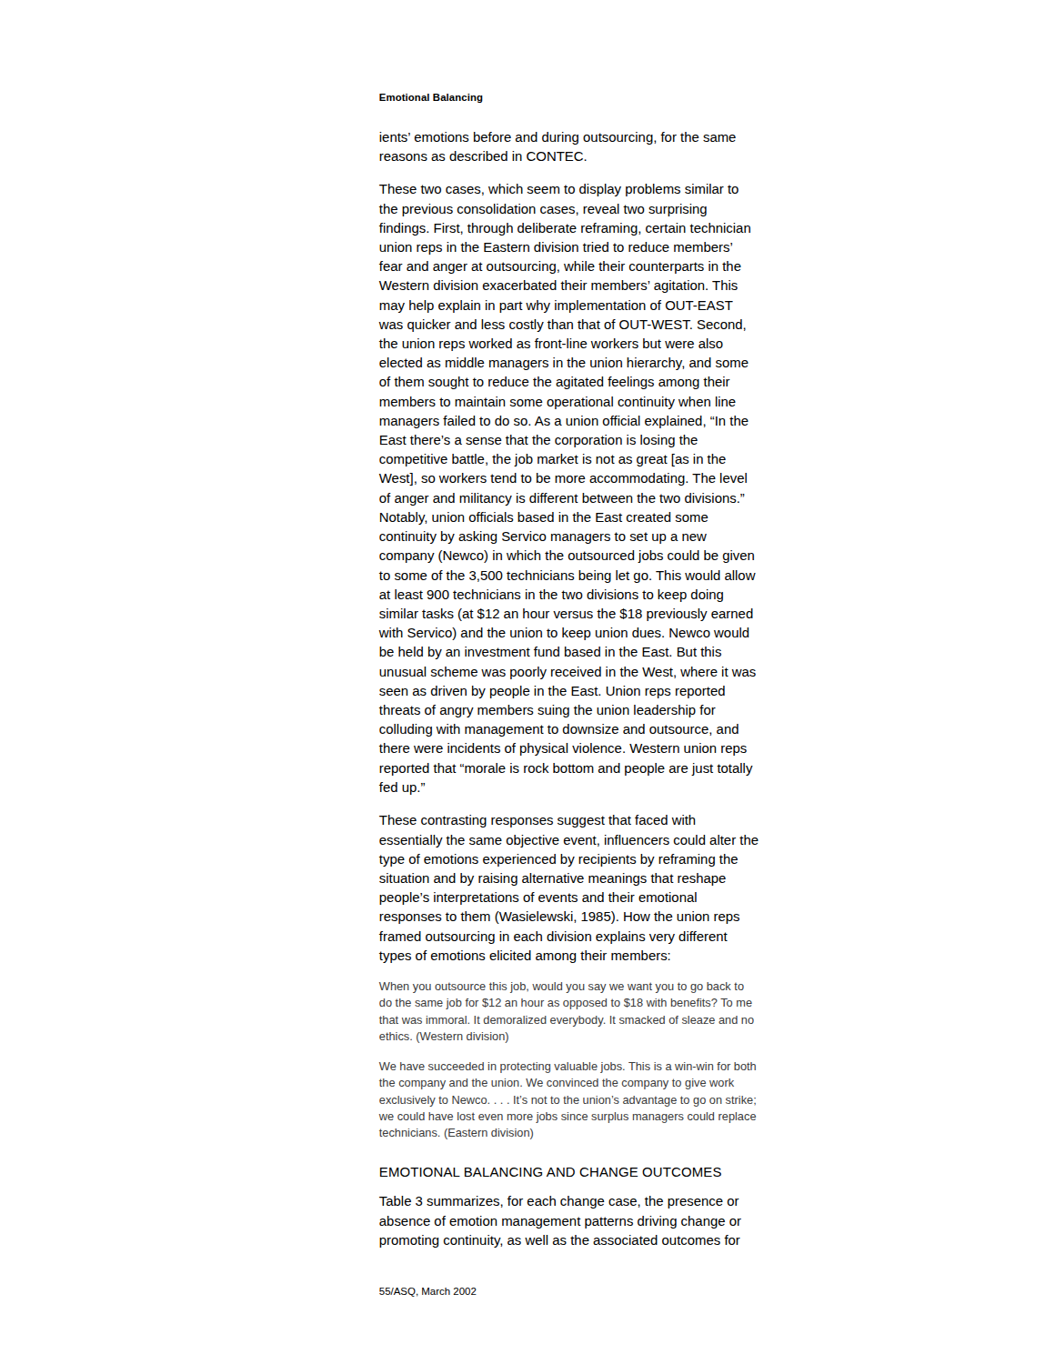Emotional Balancing
ients’ emotions before and during outsourcing, for the same reasons as described in CONTEC.
These two cases, which seem to display problems similar to the previous consolidation cases, reveal two surprising findings. First, through deliberate reframing, certain technician union reps in the Eastern division tried to reduce members’ fear and anger at outsourcing, while their counterparts in the Western division exacerbated their members’ agitation. This may help explain in part why implementation of OUT-EAST was quicker and less costly than that of OUT-WEST. Second, the union reps worked as front-line workers but were also elected as middle managers in the union hierarchy, and some of them sought to reduce the agitated feelings among their members to maintain some operational continuity when line managers failed to do so. As a union official explained, “In the East there’s a sense that the corporation is losing the competitive battle, the job market is not as great [as in the West], so workers tend to be more accommodating. The level of anger and militancy is different between the two divisions.” Notably, union officials based in the East created some continuity by asking Servico managers to set up a new company (Newco) in which the outsourced jobs could be given to some of the 3,500 technicians being let go. This would allow at least 900 technicians in the two divisions to keep doing similar tasks (at $12 an hour versus the $18 previously earned with Servico) and the union to keep union dues. Newco would be held by an investment fund based in the East. But this unusual scheme was poorly received in the West, where it was seen as driven by people in the East. Union reps reported threats of angry members suing the union leadership for colluding with management to downsize and outsource, and there were incidents of physical violence. Western union reps reported that “morale is rock bottom and people are just totally fed up.”
These contrasting responses suggest that faced with essentially the same objective event, influencers could alter the type of emotions experienced by recipients by reframing the situation and by raising alternative meanings that reshape people’s interpretations of events and their emotional responses to them (Wasielewski, 1985). How the union reps framed outsourcing in each division explains very different types of emotions elicited among their members:
When you outsource this job, would you say we want you to go back to do the same job for $12 an hour as opposed to $18 with benefits? To me that was immoral. It demoralized everybody. It smacked of sleaze and no ethics. (Western division)
We have succeeded in protecting valuable jobs. This is a win-win for both the company and the union. We convinced the company to give work exclusively to Newco. . . . It’s not to the union’s advantage to go on strike; we could have lost even more jobs since surplus managers could replace technicians. (Eastern division)
EMOTIONAL BALANCING AND CHANGE OUTCOMES
Table 3 summarizes, for each change case, the presence or absence of emotion management patterns driving change or promoting continuity, as well as the associated outcomes for
55/ASQ, March 2002